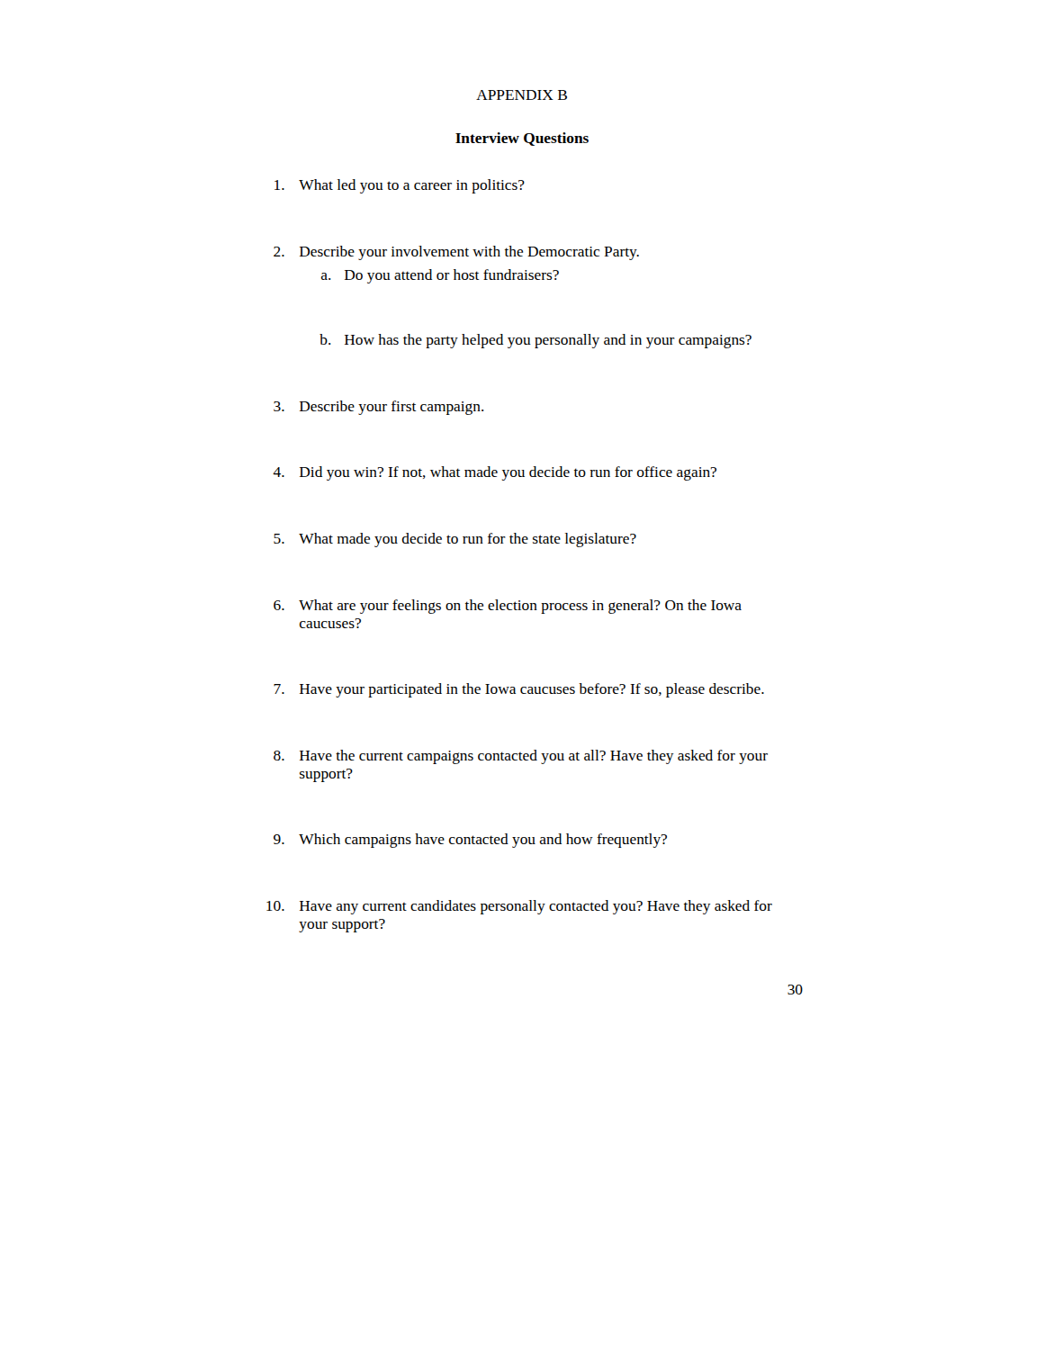APPENDIX B
Interview Questions
What led you to a career in politics?
Describe your involvement with the Democratic Party.
Do you attend or host fundraisers?
How has the party helped you personally and in your campaigns?
Describe your first campaign.
Did you win? If not, what made you decide to run for office again?
What made you decide to run for the state legislature?
What are your feelings on the election process in general? On the Iowa caucuses?
Have your participated in the Iowa caucuses before? If so, please describe.
Have the current campaigns contacted you at all? Have they asked for your support?
Which campaigns have contacted you and how frequently?
Have any current candidates personally contacted you? Have they asked for your support?
30